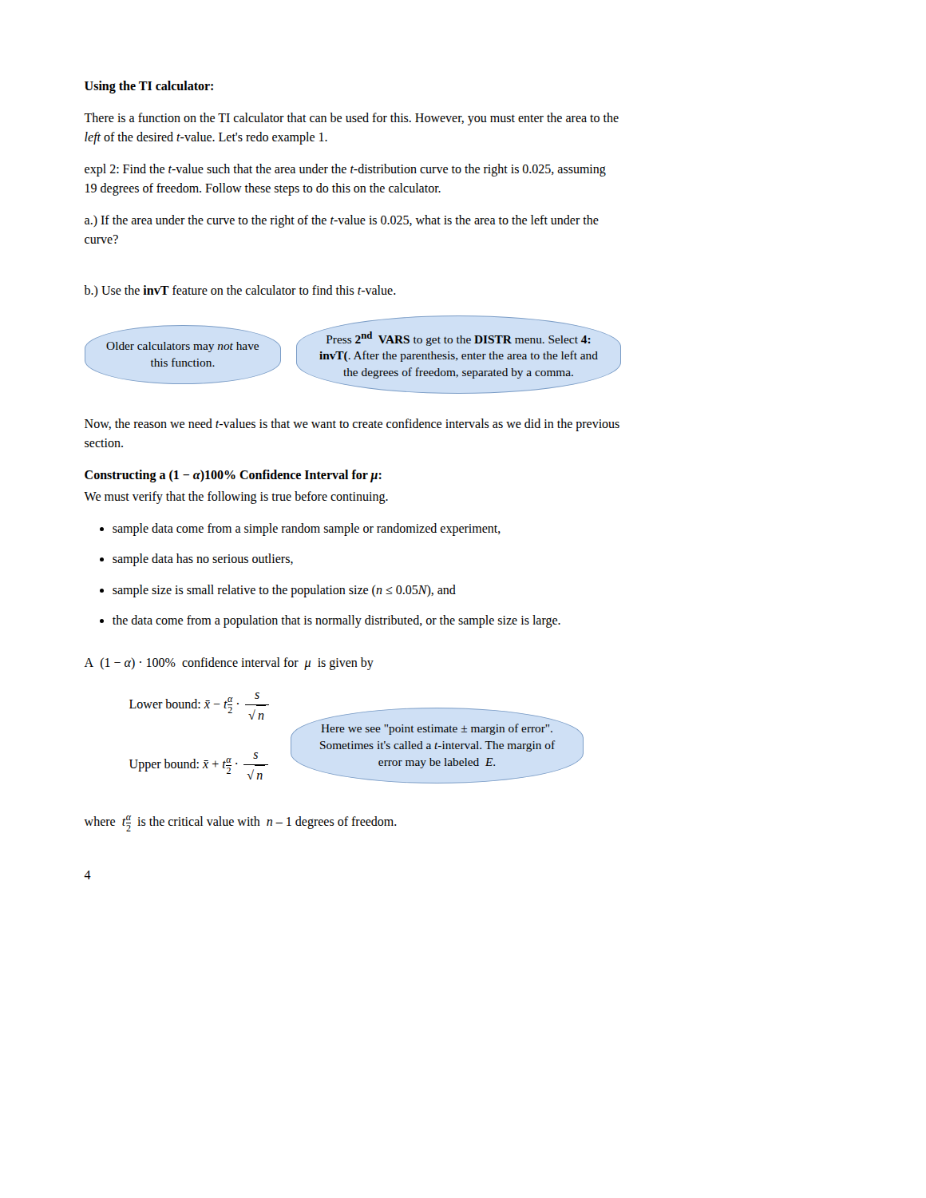Using the TI calculator:
There is a function on the TI calculator that can be used for this. However, you must enter the area to the left of the desired t-value. Let's redo example 1.
expl 2: Find the t-value such that the area under the t-distribution curve to the right is 0.025, assuming 19 degrees of freedom. Follow these steps to do this on the calculator.
a.) If the area under the curve to the right of the t-value is 0.025, what is the area to the left under the curve?
b.) Use the invT feature on the calculator to find this t-value.
Older calculators may not have this function.
Press 2nd VARS to get to the DISTR menu. Select 4: invT(. After the parenthesis, enter the area to the left and the degrees of freedom, separated by a comma.
Now, the reason we need t-values is that we want to create confidence intervals as we did in the previous section.
Constructing a (1 − α)100% Confidence Interval for μ:
We must verify that the following is true before continuing.
sample data come from a simple random sample or randomized experiment,
sample data has no serious outliers,
sample size is small relative to the population size (n ≤ 0.05N), and
the data come from a population that is normally distributed, or the sample size is large.
A (1 − α) · 100% confidence interval for μ is given by
Lower bound: x̄ − tα 2 · s√n
Upper bound: x̄ + tα 2 · s√n
Here we see "point estimate ± margin of error". Sometimes it's called a t-interval. The margin of error may be labeled E.
where tα 2 is the critical value with n – 1 degrees of freedom.
4